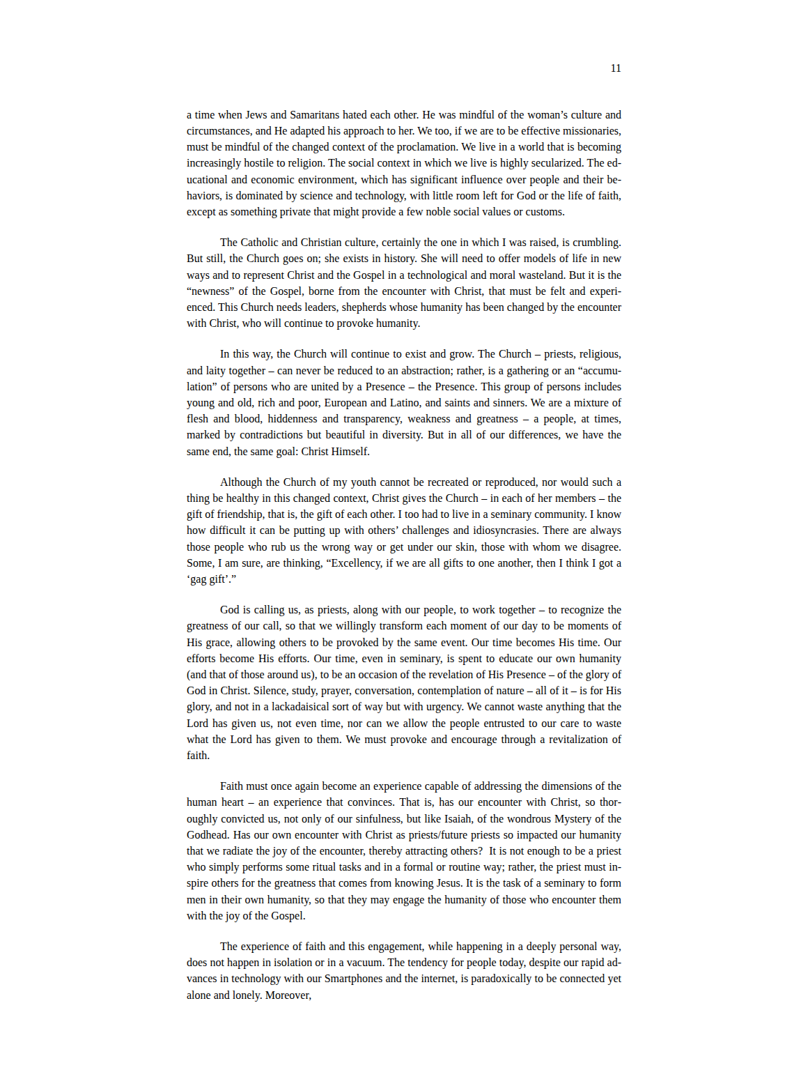11
a time when Jews and Samaritans hated each other. He was mindful of the woman’s culture and circumstances, and He adapted his approach to her. We too, if we are to be effective missionaries, must be mindful of the changed context of the proclamation. We live in a world that is becoming increasingly hostile to religion. The social context in which we live is highly secularized. The educational and economic environment, which has significant influence over people and their behaviors, is dominated by science and technology, with little room left for God or the life of faith, except as something private that might provide a few noble social values or customs.
The Catholic and Christian culture, certainly the one in which I was raised, is crumbling. But still, the Church goes on; she exists in history. She will need to offer models of life in new ways and to represent Christ and the Gospel in a technological and moral wasteland. But it is the “newness” of the Gospel, borne from the encounter with Christ, that must be felt and experienced. This Church needs leaders, shepherds whose humanity has been changed by the encounter with Christ, who will continue to provoke humanity.
In this way, the Church will continue to exist and grow. The Church – priests, religious, and laity together – can never be reduced to an abstraction; rather, is a gathering or an “accumulation” of persons who are united by a Presence – the Presence. This group of persons includes young and old, rich and poor, European and Latino, and saints and sinners. We are a mixture of flesh and blood, hiddenness and transparency, weakness and greatness – a people, at times, marked by contradictions but beautiful in diversity. But in all of our differences, we have the same end, the same goal: Christ Himself.
Although the Church of my youth cannot be recreated or reproduced, nor would such a thing be healthy in this changed context, Christ gives the Church – in each of her members – the gift of friendship, that is, the gift of each other. I too had to live in a seminary community. I know how difficult it can be putting up with others’ challenges and idiosyncrasies. There are always those people who rub us the wrong way or get under our skin, those with whom we disagree. Some, I am sure, are thinking, “Excellency, if we are all gifts to one another, then I think I got a ‘gag gift’.”
God is calling us, as priests, along with our people, to work together – to recognize the greatness of our call, so that we willingly transform each moment of our day to be moments of His grace, allowing others to be provoked by the same event. Our time becomes His time. Our efforts become His efforts. Our time, even in seminary, is spent to educate our own humanity (and that of those around us), to be an occasion of the revelation of His Presence – of the glory of God in Christ. Silence, study, prayer, conversation, contemplation of nature – all of it – is for His glory, and not in a lackadaisical sort of way but with urgency. We cannot waste anything that the Lord has given us, not even time, nor can we allow the people entrusted to our care to waste what the Lord has given to them. We must provoke and encourage through a revitalization of faith.
Faith must once again become an experience capable of addressing the dimensions of the human heart – an experience that convinces. That is, has our encounter with Christ, so thoroughly convicted us, not only of our sinfulness, but like Isaiah, of the wondrous Mystery of the Godhead. Has our own encounter with Christ as priests/future priests so impacted our humanity that we radiate the joy of the encounter, thereby attracting others? It is not enough to be a priest who simply performs some ritual tasks and in a formal or routine way; rather, the priest must inspire others for the greatness that comes from knowing Jesus. It is the task of a seminary to form men in their own humanity, so that they may engage the humanity of those who encounter them with the joy of the Gospel.
The experience of faith and this engagement, while happening in a deeply personal way, does not happen in isolation or in a vacuum. The tendency for people today, despite our rapid advances in technology with our Smartphones and the internet, is paradoxically to be connected yet alone and lonely. Moreover,